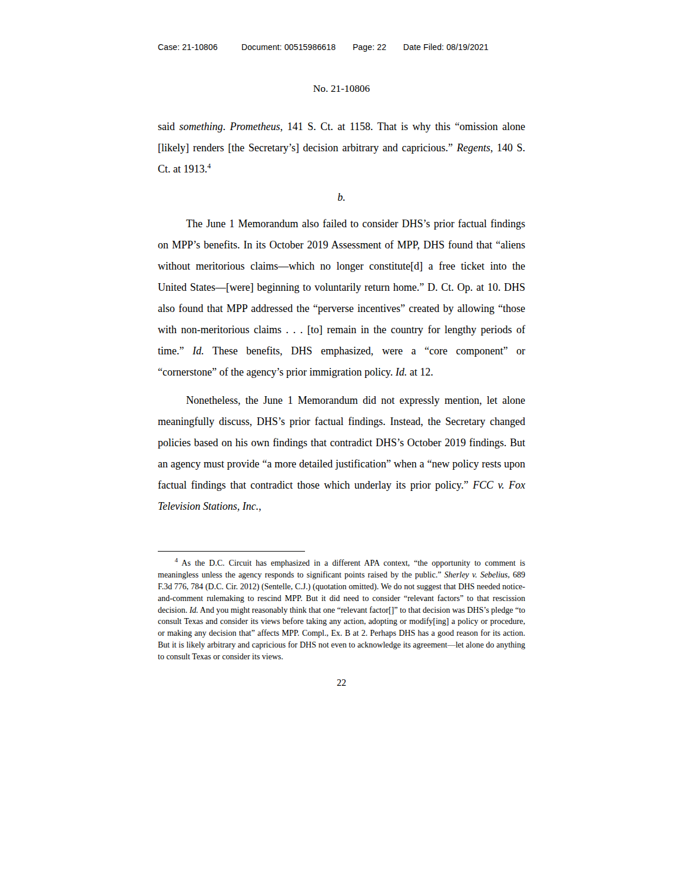Case: 21-10806 Document: 00515986618 Page: 22 Date Filed: 08/19/2021
No. 21-10806
said something. Prometheus, 141 S. Ct. at 1158. That is why this “omission alone [likely] renders [the Secretary’s] decision arbitrary and capricious.” Regents, 140 S. Ct. at 1913.4
b.
The June 1 Memorandum also failed to consider DHS’s prior factual findings on MPP’s benefits. In its October 2019 Assessment of MPP, DHS found that “aliens without meritorious claims—which no longer constitute[d] a free ticket into the United States—[were] beginning to voluntarily return home.” D. Ct. Op. at 10. DHS also found that MPP addressed the “perverse incentives” created by allowing “those with non-meritorious claims . . . [to] remain in the country for lengthy periods of time.” Id. These benefits, DHS emphasized, were a “core component” or “cornerstone” of the agency’s prior immigration policy. Id. at 12.
Nonetheless, the June 1 Memorandum did not expressly mention, let alone meaningfully discuss, DHS’s prior factual findings. Instead, the Secretary changed policies based on his own findings that contradict DHS’s October 2019 findings. But an agency must provide “a more detailed justification” when a “new policy rests upon factual findings that contradict those which underlay its prior policy.” FCC v. Fox Television Stations, Inc.,
4 As the D.C. Circuit has emphasized in a different APA context, “the opportunity to comment is meaningless unless the agency responds to significant points raised by the public.” Sherley v. Sebelius, 689 F.3d 776, 784 (D.C. Cir. 2012) (Sentelle, C.J.) (quotation omitted). We do not suggest that DHS needed notice-and-comment rulemaking to rescind MPP. But it did need to consider “relevant factors” to that rescission decision. Id. And you might reasonably think that one “relevant factor[]” to that decision was DHS’s pledge “to consult Texas and consider its views before taking any action, adopting or modify[ing] a policy or procedure, or making any decision that” affects MPP. Compl., Ex. B at 2. Perhaps DHS has a good reason for its action. But it is likely arbitrary and capricious for DHS not even to acknowledge its agreement—let alone do anything to consult Texas or consider its views.
22